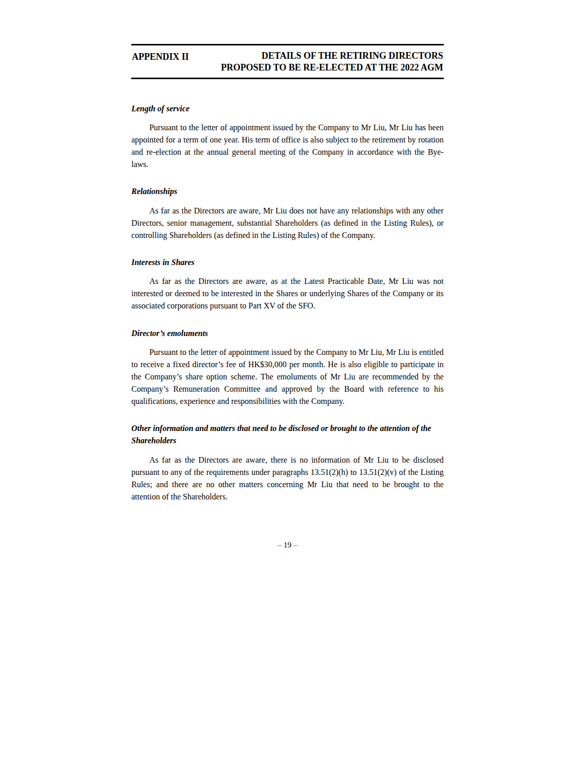| APPENDIX II | DETAILS OF THE RETIRING DIRECTORS PROPOSED TO BE RE-ELECTED AT THE 2022 AGM |
Length of service
Pursuant to the letter of appointment issued by the Company to Mr Liu, Mr Liu has been appointed for a term of one year. His term of office is also subject to the retirement by rotation and re-election at the annual general meeting of the Company in accordance with the Bye-laws.
Relationships
As far as the Directors are aware, Mr Liu does not have any relationships with any other Directors, senior management, substantial Shareholders (as defined in the Listing Rules), or controlling Shareholders (as defined in the Listing Rules) of the Company.
Interests in Shares
As far as the Directors are aware, as at the Latest Practicable Date, Mr Liu was not interested or deemed to be interested in the Shares or underlying Shares of the Company or its associated corporations pursuant to Part XV of the SFO.
Director’s emoluments
Pursuant to the letter of appointment issued by the Company to Mr Liu, Mr Liu is entitled to receive a fixed director’s fee of HK$30,000 per month. He is also eligible to participate in the Company’s share option scheme. The emoluments of Mr Liu are recommended by the Company’s Remuneration Committee and approved by the Board with reference to his qualifications, experience and responsibilities with the Company.
Other information and matters that need to be disclosed or brought to the attention of the Shareholders
As far as the Directors are aware, there is no information of Mr Liu to be disclosed pursuant to any of the requirements under paragraphs 13.51(2)(h) to 13.51(2)(v) of the Listing Rules; and there are no other matters concerning Mr Liu that need to be brought to the attention of the Shareholders.
– 19 –